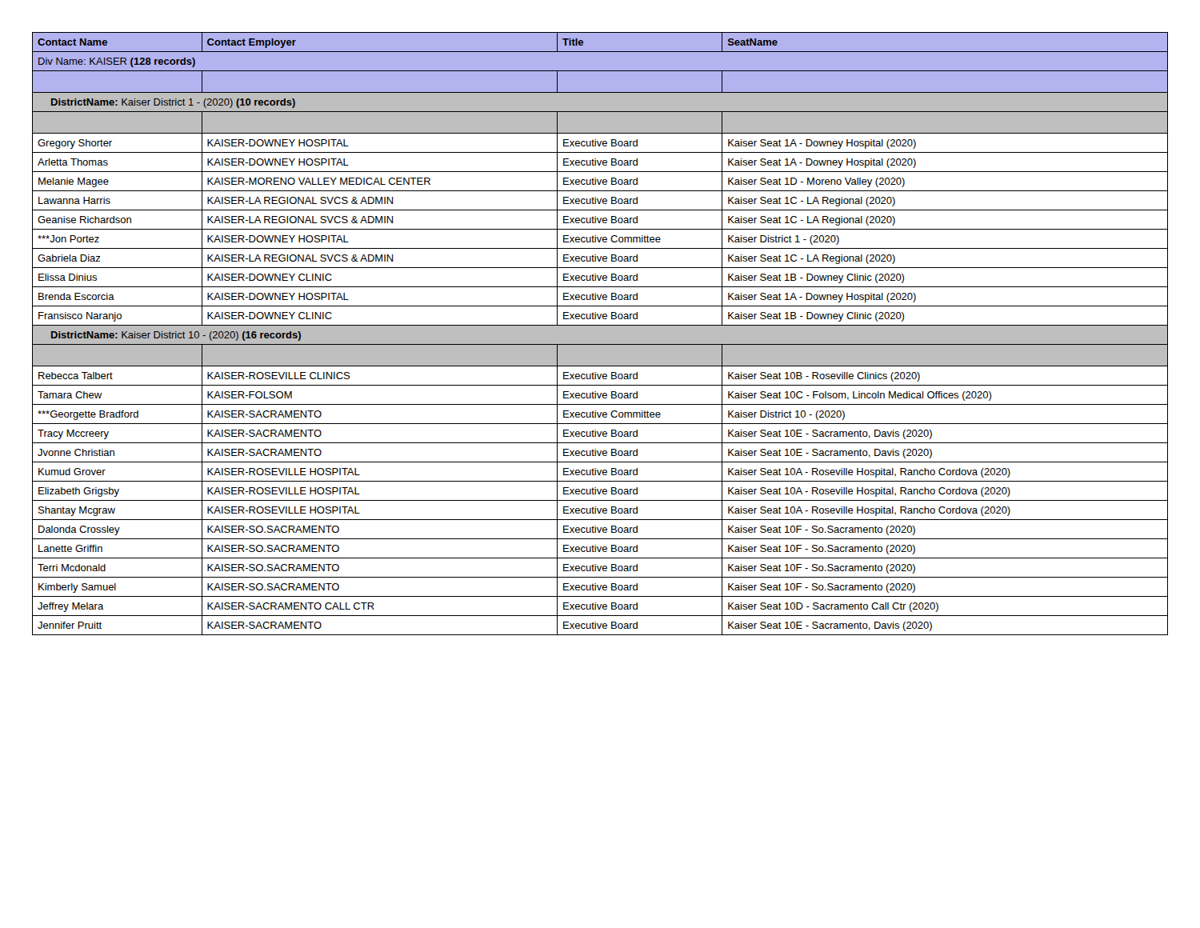| Contact Name | Contact Employer | Title | SeatName |
| --- | --- | --- | --- |
| Div Name: KAISER (128 records) |
| DistrictName: Kaiser District 1 - (2020) (10 records) |
| Gregory Shorter | KAISER-DOWNEY HOSPITAL | Executive Board | Kaiser Seat 1A - Downey Hospital (2020) |
| Arletta Thomas | KAISER-DOWNEY HOSPITAL | Executive Board | Kaiser Seat 1A - Downey Hospital (2020) |
| Melanie Magee | KAISER-MORENO VALLEY MEDICAL CENTER | Executive Board | Kaiser Seat 1D - Moreno Valley (2020) |
| Lawanna Harris | KAISER-LA REGIONAL SVCS & ADMIN | Executive Board | Kaiser Seat 1C - LA Regional (2020) |
| Geanise Richardson | KAISER-LA REGIONAL SVCS & ADMIN | Executive Board | Kaiser Seat 1C - LA Regional (2020) |
| ***Jon Portez | KAISER-DOWNEY HOSPITAL | Executive Committee | Kaiser District 1 - (2020) |
| Gabriela Diaz | KAISER-LA REGIONAL SVCS & ADMIN | Executive Board | Kaiser Seat 1C - LA Regional (2020) |
| Elissa Dinius | KAISER-DOWNEY CLINIC | Executive Board | Kaiser Seat 1B - Downey Clinic (2020) |
| Brenda Escorcia | KAISER-DOWNEY HOSPITAL | Executive Board | Kaiser Seat 1A - Downey Hospital (2020) |
| Fransisco Naranjo | KAISER-DOWNEY CLINIC | Executive Board | Kaiser Seat 1B - Downey Clinic (2020) |
| DistrictName: Kaiser District 10 - (2020) (16 records) |
| Rebecca Talbert | KAISER-ROSEVILLE CLINICS | Executive Board | Kaiser Seat 10B - Roseville Clinics (2020) |
| Tamara Chew | KAISER-FOLSOM | Executive Board | Kaiser Seat 10C - Folsom, Lincoln Medical Offices (2020) |
| ***Georgette Bradford | KAISER-SACRAMENTO | Executive Committee | Kaiser District 10 - (2020) |
| Tracy Mccreery | KAISER-SACRAMENTO | Executive Board | Kaiser Seat 10E - Sacramento, Davis (2020) |
| Jvonne Christian | KAISER-SACRAMENTO | Executive Board | Kaiser Seat 10E - Sacramento, Davis (2020) |
| Kumud Grover | KAISER-ROSEVILLE HOSPITAL | Executive Board | Kaiser Seat 10A - Roseville Hospital, Rancho Cordova (2020) |
| Elizabeth Grigsby | KAISER-ROSEVILLE HOSPITAL | Executive Board | Kaiser Seat 10A - Roseville Hospital, Rancho Cordova (2020) |
| Shantay Mcgraw | KAISER-ROSEVILLE HOSPITAL | Executive Board | Kaiser Seat 10A - Roseville Hospital, Rancho Cordova (2020) |
| Dalonda Crossley | KAISER-SO.SACRAMENTO | Executive Board | Kaiser Seat 10F - So.Sacramento (2020) |
| Lanette Griffin | KAISER-SO.SACRAMENTO | Executive Board | Kaiser Seat 10F - So.Sacramento (2020) |
| Terri Mcdonald | KAISER-SO.SACRAMENTO | Executive Board | Kaiser Seat 10F - So.Sacramento (2020) |
| Kimberly Samuel | KAISER-SO.SACRAMENTO | Executive Board | Kaiser Seat 10F - So.Sacramento (2020) |
| Jeffrey Melara | KAISER-SACRAMENTO CALL CTR | Executive Board | Kaiser Seat 10D - Sacramento Call Ctr (2020) |
| Jennifer Pruitt | KAISER-SACRAMENTO | Executive Board | Kaiser Seat 10E - Sacramento, Davis (2020) |